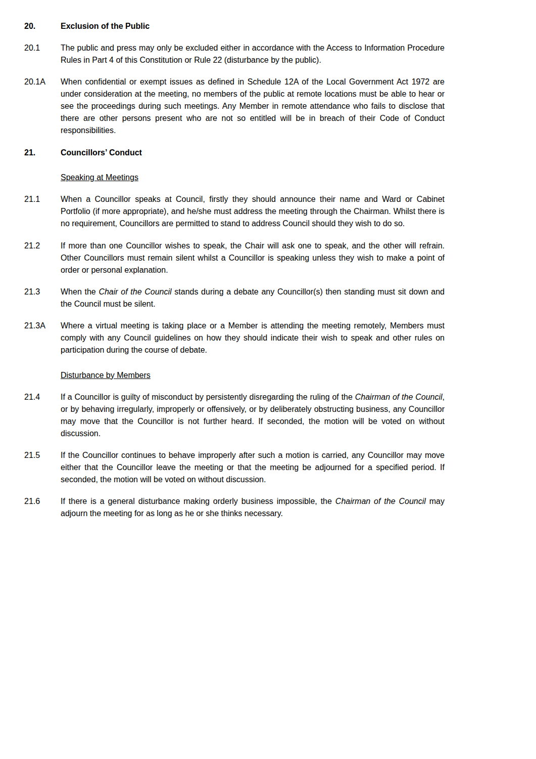20.
Exclusion of the Public
20.1
The public and press may only be excluded either in accordance with the Access to Information Procedure Rules in Part 4 of this Constitution or Rule 22 (disturbance by the public).
20.1A
When confidential or exempt issues as defined in Schedule 12A of the Local Government Act 1972 are under consideration at the meeting, no members of the public at remote locations must be able to hear or see the proceedings during such meetings. Any Member in remote attendance who fails to disclose that there are other persons present who are not so entitled will be in breach of their Code of Conduct responsibilities.
21.
Councillors’ Conduct
Speaking at Meetings
21.1
When a Councillor speaks at Council, firstly they should announce their name and Ward or Cabinet Portfolio (if more appropriate), and he/she must address the meeting through the Chairman. Whilst there is no requirement, Councillors are permitted to stand to address Council should they wish to do so.
21.2
If more than one Councillor wishes to speak, the Chair will ask one to speak, and the other will refrain. Other Councillors must remain silent whilst a Councillor is speaking unless they wish to make a point of order or personal explanation.
21.3
When the Chair of the Council stands during a debate any Councillor(s) then standing must sit down and the Council must be silent.
21.3A
Where a virtual meeting is taking place or a Member is attending the meeting remotely, Members must comply with any Council guidelines on how they should indicate their wish to speak and other rules on participation during the course of debate.
Disturbance by Members
21.4
If a Councillor is guilty of misconduct by persistently disregarding the ruling of the Chairman of the Council, or by behaving irregularly, improperly or offensively, or by deliberately obstructing business, any Councillor may move that the Councillor is not further heard. If seconded, the motion will be voted on without discussion.
21.5
If the Councillor continues to behave improperly after such a motion is carried, any Councillor may move either that the Councillor leave the meeting or that the meeting be adjourned for a specified period. If seconded, the motion will be voted on without discussion.
21.6
If there is a general disturbance making orderly business impossible, the Chairman of the Council may adjourn the meeting for as long as he or she thinks necessary.